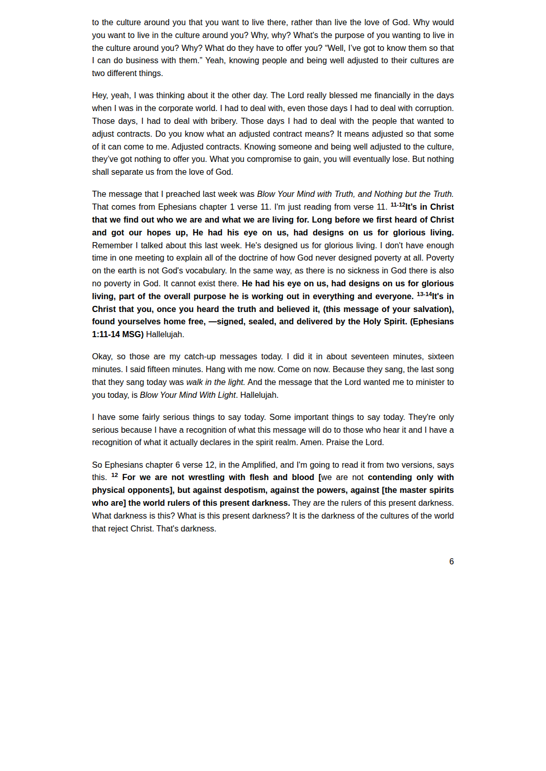to the culture around you that you want to live there, rather than live the love of God. Why would you want to live in the culture around you? Why, why? What's the purpose of you wanting to live in the culture around you? Why? What do they have to offer you? “Well, I’ve got to know them so that I can do business with them.” Yeah, knowing people and being well adjusted to their cultures are two different things.
Hey, yeah, I was thinking about it the other day. The Lord really blessed me financially in the days when I was in the corporate world. I had to deal with, even those days I had to deal with corruption. Those days, I had to deal with bribery. Those days I had to deal with the people that wanted to adjust contracts. Do you know what an adjusted contract means? It means adjusted so that some of it can come to me. Adjusted contracts. Knowing someone and being well adjusted to the culture, they’ve got nothing to offer you. What you compromise to gain, you will eventually lose. But nothing shall separate us from the love of God.
The message that I preached last week was Blow Your Mind with Truth, and Nothing but the Truth. That comes from Ephesians chapter 1 verse 11. I'm just reading from verse 11. 11-12It’s in Christ that we find out who we are and what we are living for. Long before we first heard of Christ and got our hopes up, He had his eye on us, had designs on us for glorious living. Remember I talked about this last week. He's designed us for glorious living. I don't have enough time in one meeting to explain all of the doctrine of how God never designed poverty at all. Poverty on the earth is not God's vocabulary. In the same way, as there is no sickness in God there is also no poverty in God. It cannot exist there. He had his eye on us, had designs on us for glorious living, part of the overall purpose he is working out in everything and everyone. 13-14It's in Christ that you, once you heard the truth and believed it, (this message of your salvation), found yourselves home free, —signed, sealed, and delivered by the Holy Spirit. (Ephesians 1:11-14 MSG) Hallelujah.
Okay, so those are my catch-up messages today. I did it in about seventeen minutes, sixteen minutes. I said fifteen minutes. Hang with me now. Come on now. Because they sang, the last song that they sang today was walk in the light. And the message that the Lord wanted me to minister to you today, is Blow Your Mind With Light. Hallelujah.
I have some fairly serious things to say today. Some important things to say today. They're only serious because I have a recognition of what this message will do to those who hear it and I have a recognition of what it actually declares in the spirit realm. Amen. Praise the Lord.
So Ephesians chapter 6 verse 12, in the Amplified, and I'm going to read it from two versions, says this. 12 For we are not wrestling with flesh and blood [we are not contending only with physical opponents], but against despotism, against the powers, against [the master spirits who are] the world rulers of this present darkness. They are the rulers of this present darkness. What darkness is this? What is this present darkness? It is the darkness of the cultures of the world that reject Christ. That's darkness.
6